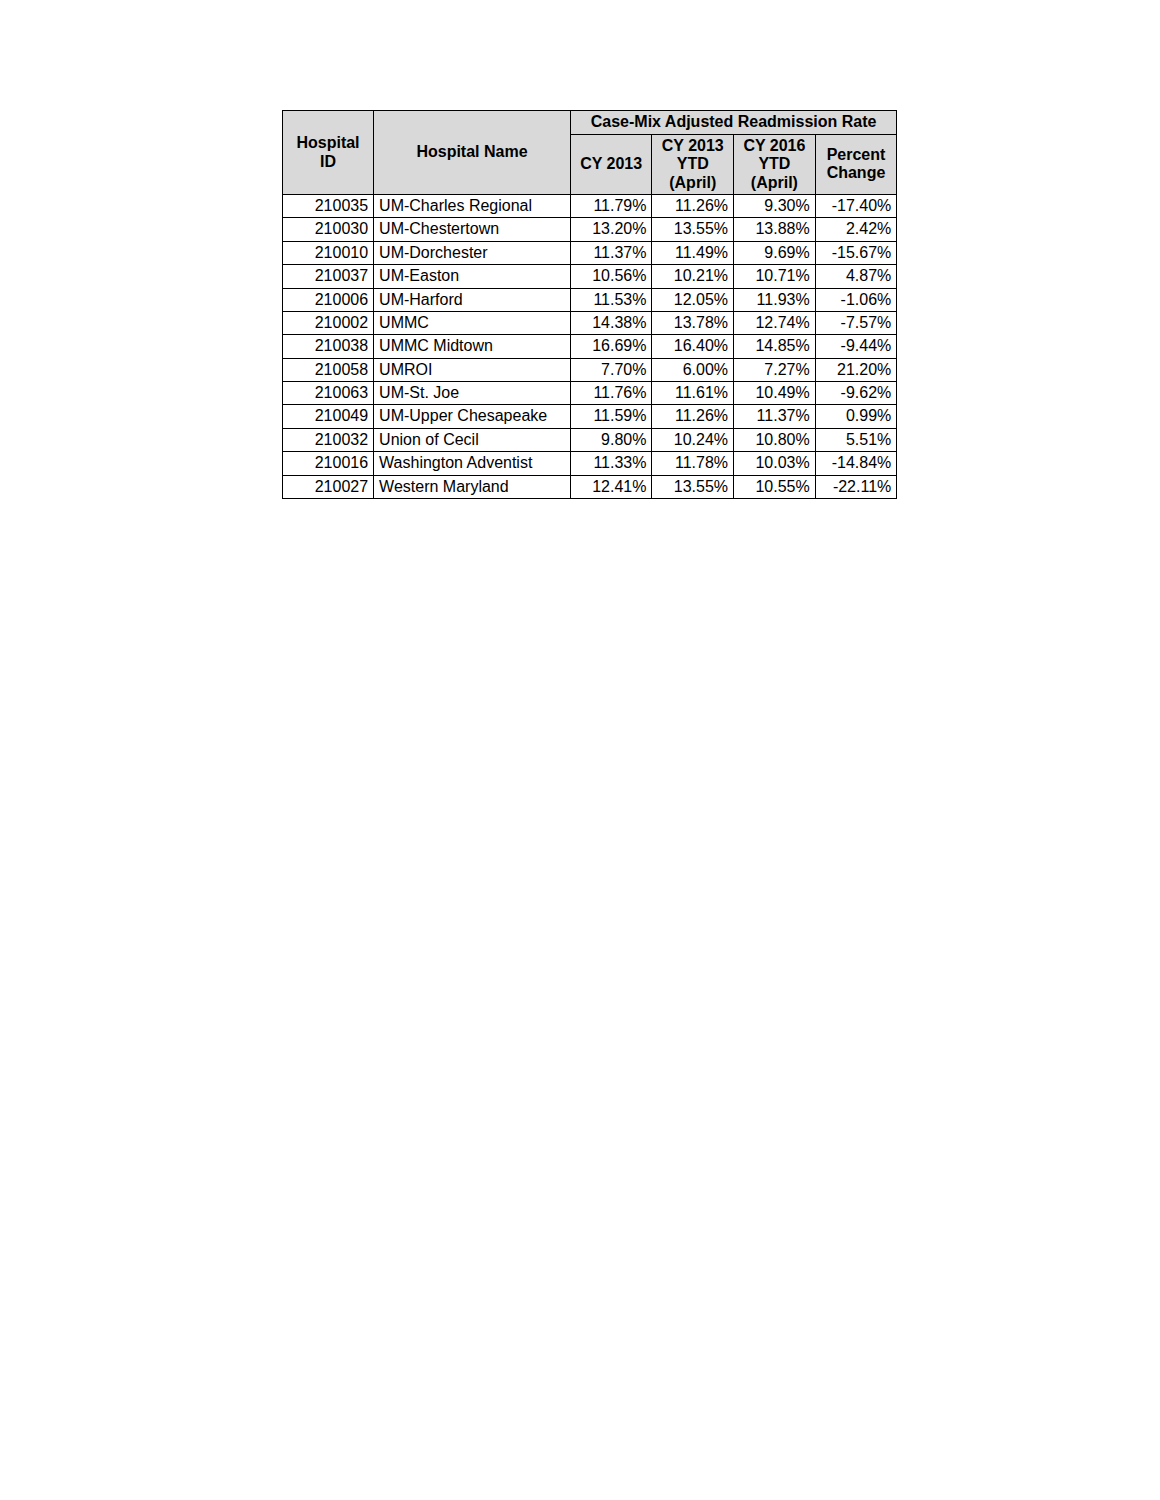| Hospital ID | Hospital Name | Case-Mix Adjusted Readmission Rate |
| --- | --- | --- |
| CY 2013 | CY 2013 YTD (April) | CY 2016 YTD (April) | Percent Change |
| 210035 | UM-Charles Regional | 11.79% | 11.26% | 9.30% | -17.40% |
| 210030 | UM-Chestertown | 13.20% | 13.55% | 13.88% | 2.42% |
| 210010 | UM-Dorchester | 11.37% | 11.49% | 9.69% | -15.67% |
| 210037 | UM-Easton | 10.56% | 10.21% | 10.71% | 4.87% |
| 210006 | UM-Harford | 11.53% | 12.05% | 11.93% | -1.06% |
| 210002 | UMMC | 14.38% | 13.78% | 12.74% | -7.57% |
| 210038 | UMMC Midtown | 16.69% | 16.40% | 14.85% | -9.44% |
| 210058 | UMROI | 7.70% | 6.00% | 7.27% | 21.20% |
| 210063 | UM-St. Joe | 11.76% | 11.61% | 10.49% | -9.62% |
| 210049 | UM-Upper Chesapeake | 11.59% | 11.26% | 11.37% | 0.99% |
| 210032 | Union of Cecil | 9.80% | 10.24% | 10.80% | 5.51% |
| 210016 | Washington Adventist | 11.33% | 11.78% | 10.03% | -14.84% |
| 210027 | Western Maryland | 12.41% | 13.55% | 10.55% | -22.11% |